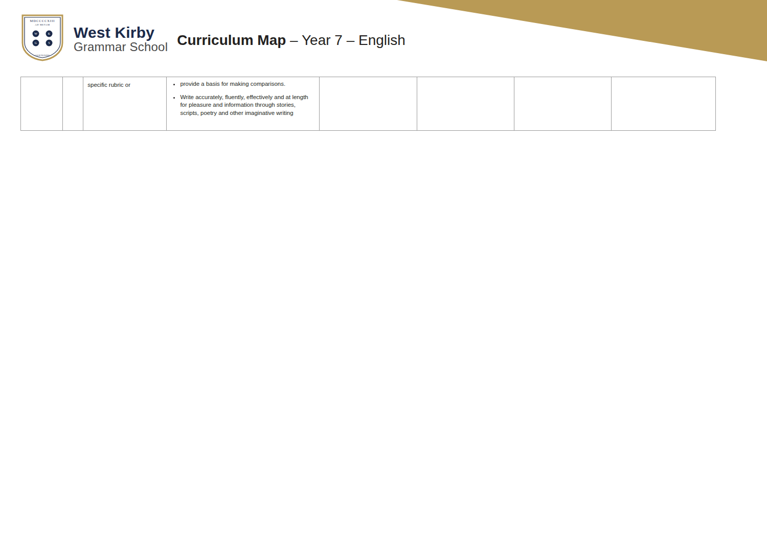MDCCCCXIII AD METAM CONTENDO W K G S
West Kirby
Grammar School
Curriculum Map – Year 7 – English
| | | specific rubric or | provide a basis for making comparisons. Write accurately, fluently, effectively and at length for pleasure and information through stories, scripts, poetry and other imaginative writing | | | | |